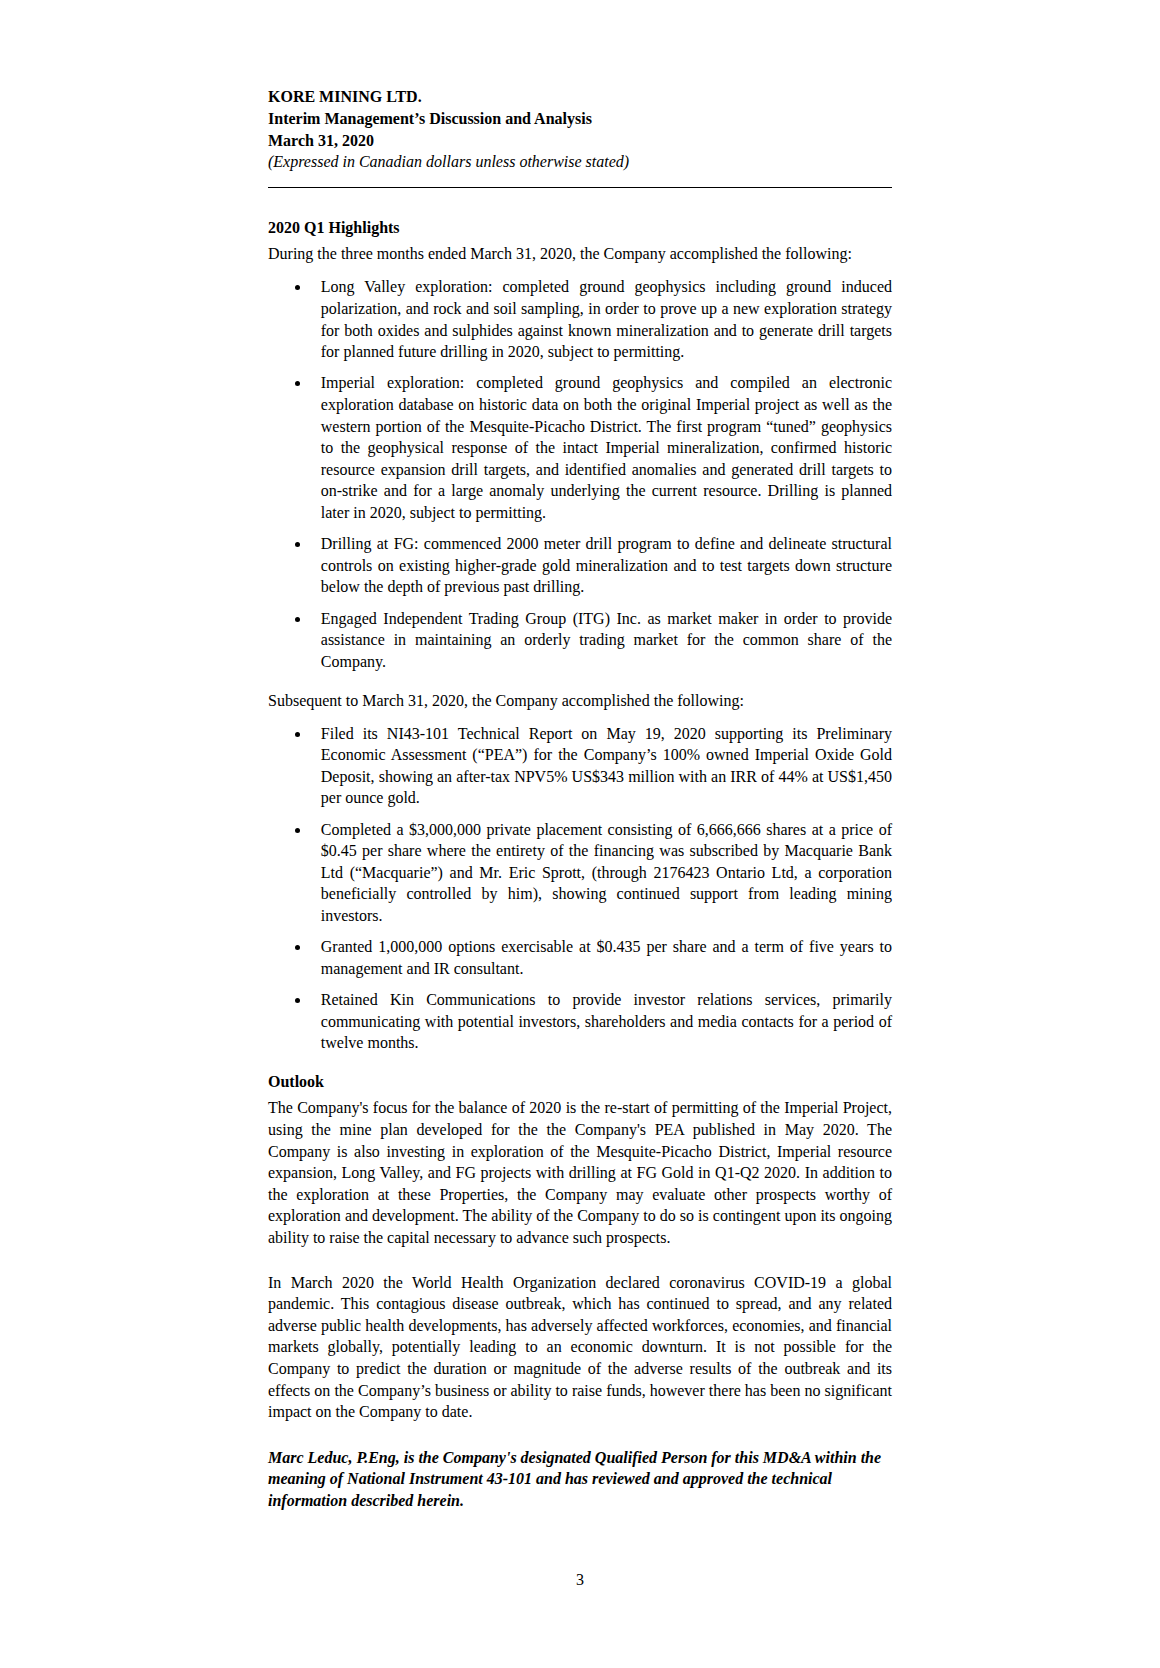KORE MINING LTD.
Interim Management’s Discussion and Analysis
March 31, 2020
(Expressed in Canadian dollars unless otherwise stated)
2020 Q1 Highlights
During the three months ended March 31, 2020, the Company accomplished the following:
Long Valley exploration: completed ground geophysics including ground induced polarization, and rock and soil sampling, in order to prove up a new exploration strategy for both oxides and sulphides against known mineralization and to generate drill targets for planned future drilling in 2020, subject to permitting.
Imperial exploration: completed ground geophysics and compiled an electronic exploration database on historic data on both the original Imperial project as well as the western portion of the Mesquite-Picacho District. The first program “tuned” geophysics to the geophysical response of the intact Imperial mineralization, confirmed historic resource expansion drill targets, and identified anomalies and generated drill targets to on-strike and for a large anomaly underlying the current resource. Drilling is planned later in 2020, subject to permitting.
Drilling at FG: commenced 2000 meter drill program to define and delineate structural controls on existing higher-grade gold mineralization and to test targets down structure below the depth of previous past drilling.
Engaged Independent Trading Group (ITG) Inc. as market maker in order to provide assistance in maintaining an orderly trading market for the common share of the Company.
Subsequent to March 31, 2020, the Company accomplished the following:
Filed its NI43-101 Technical Report on May 19, 2020 supporting its Preliminary Economic Assessment (“PEA”) for the Company’s 100% owned Imperial Oxide Gold Deposit, showing an after-tax NPV5% US$343 million with an IRR of 44% at US$1,450 per ounce gold.
Completed a $3,000,000 private placement consisting of 6,666,666 shares at a price of $0.45 per share where the entirety of the financing was subscribed by Macquarie Bank Ltd (“Macquarie”) and Mr. Eric Sprott, (through 2176423 Ontario Ltd, a corporation beneficially controlled by him), showing continued support from leading mining investors.
Granted 1,000,000 options exercisable at $0.435 per share and a term of five years to management and IR consultant.
Retained Kin Communications to provide investor relations services, primarily communicating with potential investors, shareholders and media contacts for a period of twelve months.
Outlook
The Company's focus for the balance of 2020 is the re-start of permitting of the Imperial Project, using the mine plan developed for the the Company's PEA published in May 2020. The Company is also investing in exploration of the Mesquite-Picacho District, Imperial resource expansion, Long Valley, and FG projects with drilling at FG Gold in Q1-Q2 2020. In addition to the exploration at these Properties, the Company may evaluate other prospects worthy of exploration and development. The ability of the Company to do so is contingent upon its ongoing ability to raise the capital necessary to advance such prospects.
In March 2020 the World Health Organization declared coronavirus COVID-19 a global pandemic. This contagious disease outbreak, which has continued to spread, and any related adverse public health developments, has adversely affected workforces, economies, and financial markets globally, potentially leading to an economic downturn. It is not possible for the Company to predict the duration or magnitude of the adverse results of the outbreak and its effects on the Company’s business or ability to raise funds, however there has been no significant impact on the Company to date.
Marc Leduc, P.Eng, is the Company's designated Qualified Person for this MD&A within the meaning of National Instrument 43-101 and has reviewed and approved the technical information described herein.
3